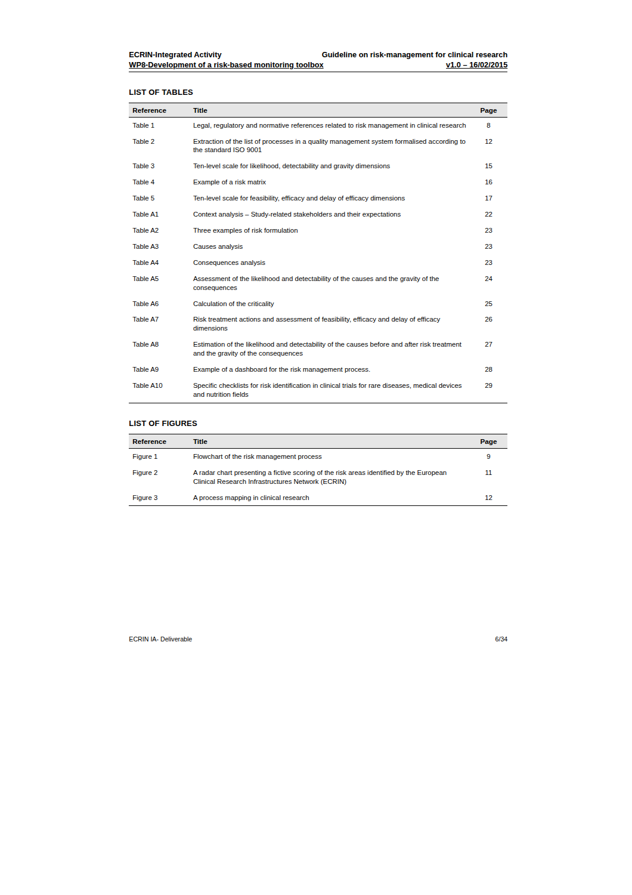ECRIN-Integrated Activity Guideline on risk-management for clinical research
WP8-Development of a risk-based monitoring toolbox v1.0 – 16/02/2015
LIST OF TABLES
| Reference | Title | Page |
| --- | --- | --- |
| Table 1 | Legal, regulatory and normative references related to risk management in clinical research | 8 |
| Table 2 | Extraction of the list of processes in a quality management system formalised according to the standard ISO 9001 | 12 |
| Table 3 | Ten-level scale for likelihood, detectability and gravity dimensions | 15 |
| Table 4 | Example of a risk matrix | 16 |
| Table 5 | Ten-level scale for feasibility, efficacy and delay of efficacy dimensions | 17 |
| Table A1 | Context analysis – Study-related stakeholders and their expectations | 22 |
| Table A2 | Three examples of risk formulation | 23 |
| Table A3 | Causes analysis | 23 |
| Table A4 | Consequences analysis | 23 |
| Table A5 | Assessment of the likelihood and detectability of the causes and the gravity of the consequences | 24 |
| Table A6 | Calculation of the criticality | 25 |
| Table A7 | Risk treatment actions and assessment of feasibility, efficacy and delay of efficacy dimensions | 26 |
| Table A8 | Estimation of the likelihood and detectability of the causes before and after risk treatment and the gravity of the consequences | 27 |
| Table A9 | Example of a dashboard for the risk management process. | 28 |
| Table A10 | Specific checklists for risk identification in clinical trials for rare diseases, medical devices and nutrition fields | 29 |
LIST OF FIGURES
| Reference | Title | Page |
| --- | --- | --- |
| Figure 1 | Flowchart of the risk management process | 9 |
| Figure 2 | A radar chart presenting a fictive scoring of the risk areas identified by the European Clinical Research Infrastructures Network (ECRIN) | 11 |
| Figure 3 | A process mapping in clinical research | 12 |
ECRIN IA- Deliverable 6/34